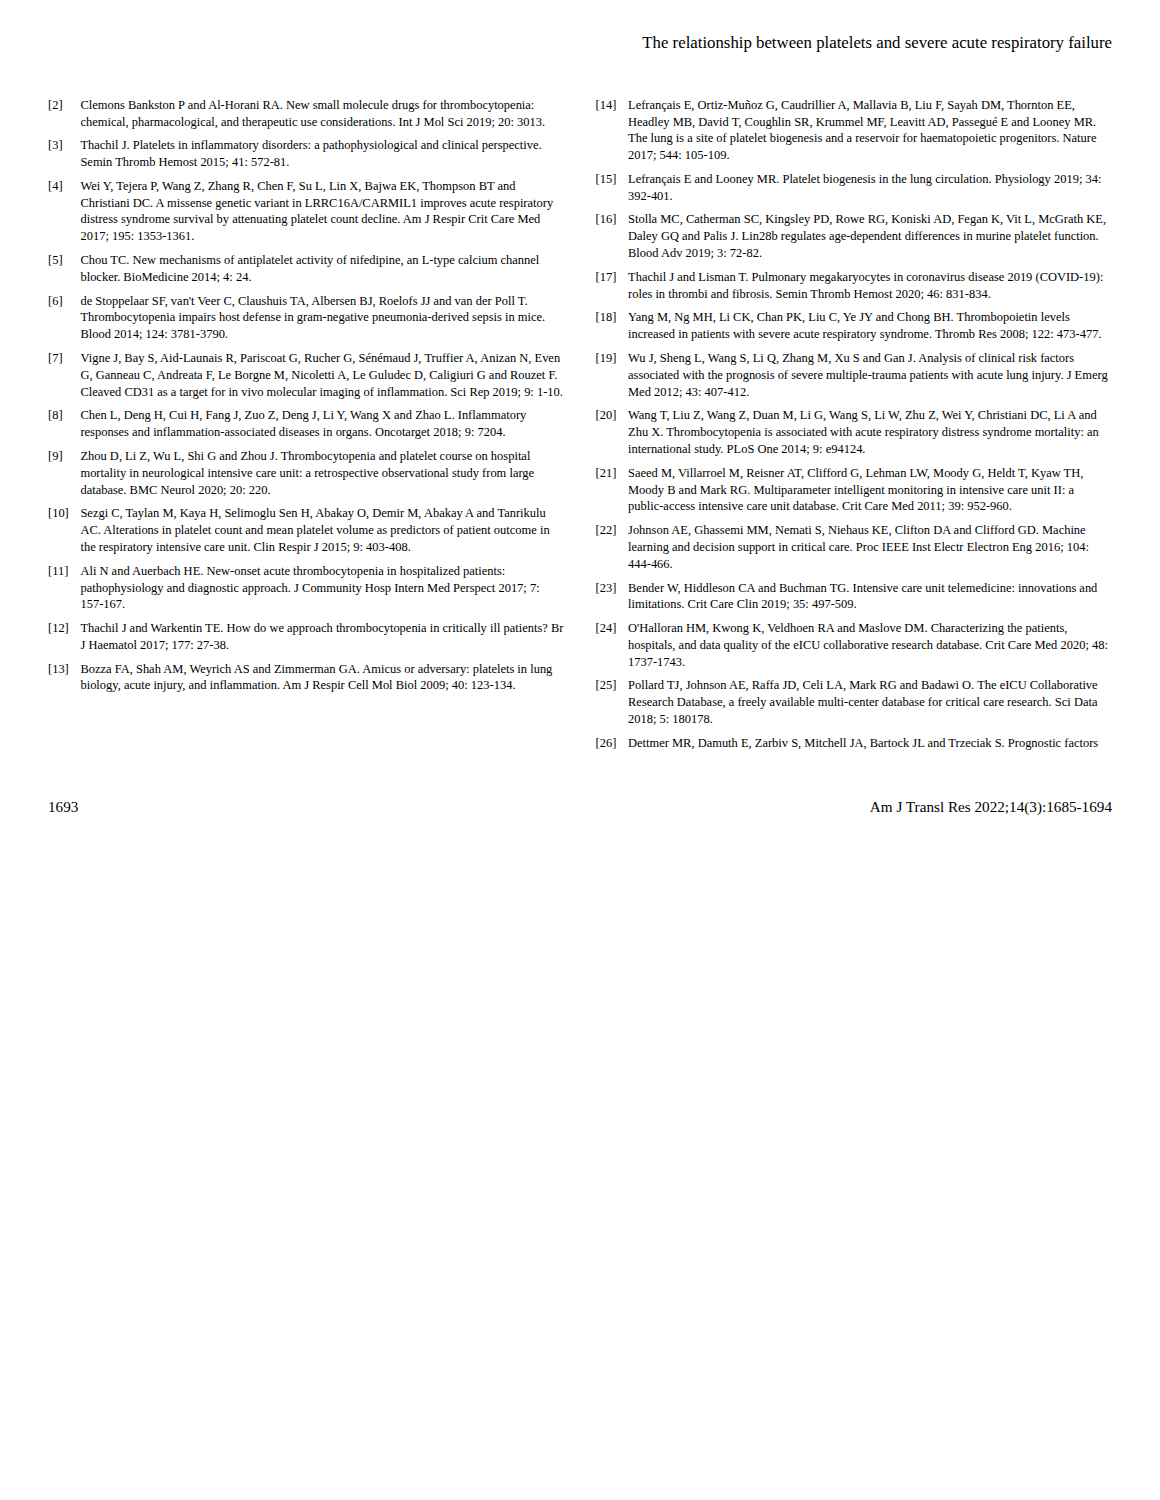The relationship between platelets and severe acute respiratory failure
[2] Clemons Bankston P and Al-Horani RA. New small molecule drugs for thrombocytopenia: chemical, pharmacological, and therapeutic use considerations. Int J Mol Sci 2019; 20: 3013.
[3] Thachil J. Platelets in inflammatory disorders: a pathophysiological and clinical perspective. Semin Thromb Hemost 2015; 41: 572-81.
[4] Wei Y, Tejera P, Wang Z, Zhang R, Chen F, Su L, Lin X, Bajwa EK, Thompson BT and Christiani DC. A missense genetic variant in LRRC16A/CARMIL1 improves acute respiratory distress syndrome survival by attenuating platelet count decline. Am J Respir Crit Care Med 2017; 195: 1353-1361.
[5] Chou TC. New mechanisms of antiplatelet activity of nifedipine, an L-type calcium channel blocker. BioMedicine 2014; 4: 24.
[6] de Stoppelaar SF, van't Veer C, Claushuis TA, Albersen BJ, Roelofs JJ and van der Poll T. Thrombocytopenia impairs host defense in gram-negative pneumonia-derived sepsis in mice. Blood 2014; 124: 3781-3790.
[7] Vigne J, Bay S, Aid-Launais R, Pariscoat G, Rucher G, Sénémaud J, Truffier A, Anizan N, Even G, Ganneau C, Andreata F, Le Borgne M, Nicoletti A, Le Guludec D, Caligiuri G and Rouzet F. Cleaved CD31 as a target for in vivo molecular imaging of inflammation. Sci Rep 2019; 9: 1-10.
[8] Chen L, Deng H, Cui H, Fang J, Zuo Z, Deng J, Li Y, Wang X and Zhao L. Inflammatory responses and inflammation-associated diseases in organs. Oncotarget 2018; 9: 7204.
[9] Zhou D, Li Z, Wu L, Shi G and Zhou J. Thrombocytopenia and platelet course on hospital mortality in neurological intensive care unit: a retrospective observational study from large database. BMC Neurol 2020; 20: 220.
[10] Sezgi C, Taylan M, Kaya H, Selimoglu Sen H, Abakay O, Demir M, Abakay A and Tanrikulu AC. Alterations in platelet count and mean platelet volume as predictors of patient outcome in the respiratory intensive care unit. Clin Respir J 2015; 9: 403-408.
[11] Ali N and Auerbach HE. New-onset acute thrombocytopenia in hospitalized patients: pathophysiology and diagnostic approach. J Community Hosp Intern Med Perspect 2017; 7: 157-167.
[12] Thachil J and Warkentin TE. How do we approach thrombocytopenia in critically ill patients? Br J Haematol 2017; 177: 27-38.
[13] Bozza FA, Shah AM, Weyrich AS and Zimmerman GA. Amicus or adversary: platelets in lung biology, acute injury, and inflammation. Am J Respir Cell Mol Biol 2009; 40: 123-134.
[14] Lefrançais E, Ortiz-Muñoz G, Caudrillier A, Mallavia B, Liu F, Sayah DM, Thornton EE, Headley MB, David T, Coughlin SR, Krummel MF, Leavitt AD, Passegué E and Looney MR. The lung is a site of platelet biogenesis and a reservoir for haematopoietic progenitors. Nature 2017; 544: 105-109.
[15] Lefrançais E and Looney MR. Platelet biogenesis in the lung circulation. Physiology 2019; 34: 392-401.
[16] Stolla MC, Catherman SC, Kingsley PD, Rowe RG, Koniski AD, Fegan K, Vit L, McGrath KE, Daley GQ and Palis J. Lin28b regulates age-dependent differences in murine platelet function. Blood Adv 2019; 3: 72-82.
[17] Thachil J and Lisman T. Pulmonary megakaryocytes in coronavirus disease 2019 (COVID-19): roles in thrombi and fibrosis. Semin Thromb Hemost 2020; 46: 831-834.
[18] Yang M, Ng MH, Li CK, Chan PK, Liu C, Ye JY and Chong BH. Thrombopoietin levels increased in patients with severe acute respiratory syndrome. Thromb Res 2008; 122: 473-477.
[19] Wu J, Sheng L, Wang S, Li Q, Zhang M, Xu S and Gan J. Analysis of clinical risk factors associated with the prognosis of severe multiple-trauma patients with acute lung injury. J Emerg Med 2012; 43: 407-412.
[20] Wang T, Liu Z, Wang Z, Duan M, Li G, Wang S, Li W, Zhu Z, Wei Y, Christiani DC, Li A and Zhu X. Thrombocytopenia is associated with acute respiratory distress syndrome mortality: an international study. PLoS One 2014; 9: e94124.
[21] Saeed M, Villarroel M, Reisner AT, Clifford G, Lehman LW, Moody G, Heldt T, Kyaw TH, Moody B and Mark RG. Multiparameter intelligent monitoring in intensive care unit II: a public-access intensive care unit database. Crit Care Med 2011; 39: 952-960.
[22] Johnson AE, Ghassemi MM, Nemati S, Niehaus KE, Clifton DA and Clifford GD. Machine learning and decision support in critical care. Proc IEEE Inst Electr Electron Eng 2016; 104: 444-466.
[23] Bender W, Hiddleson CA and Buchman TG. Intensive care unit telemedicine: innovations and limitations. Crit Care Clin 2019; 35: 497-509.
[24] O'Halloran HM, Kwong K, Veldhoen RA and Maslove DM. Characterizing the patients, hospitals, and data quality of the eICU collaborative research database. Crit Care Med 2020; 48: 1737-1743.
[25] Pollard TJ, Johnson AE, Raffa JD, Celi LA, Mark RG and Badawi O. The eICU Collaborative Research Database, a freely available multi-center database for critical care research. Sci Data 2018; 5: 180178.
[26] Dettmer MR, Damuth E, Zarbiv S, Mitchell JA, Bartock JL and Trzeciak S. Prognostic factors
1693 Am J Transl Res 2022;14(3):1685-1694